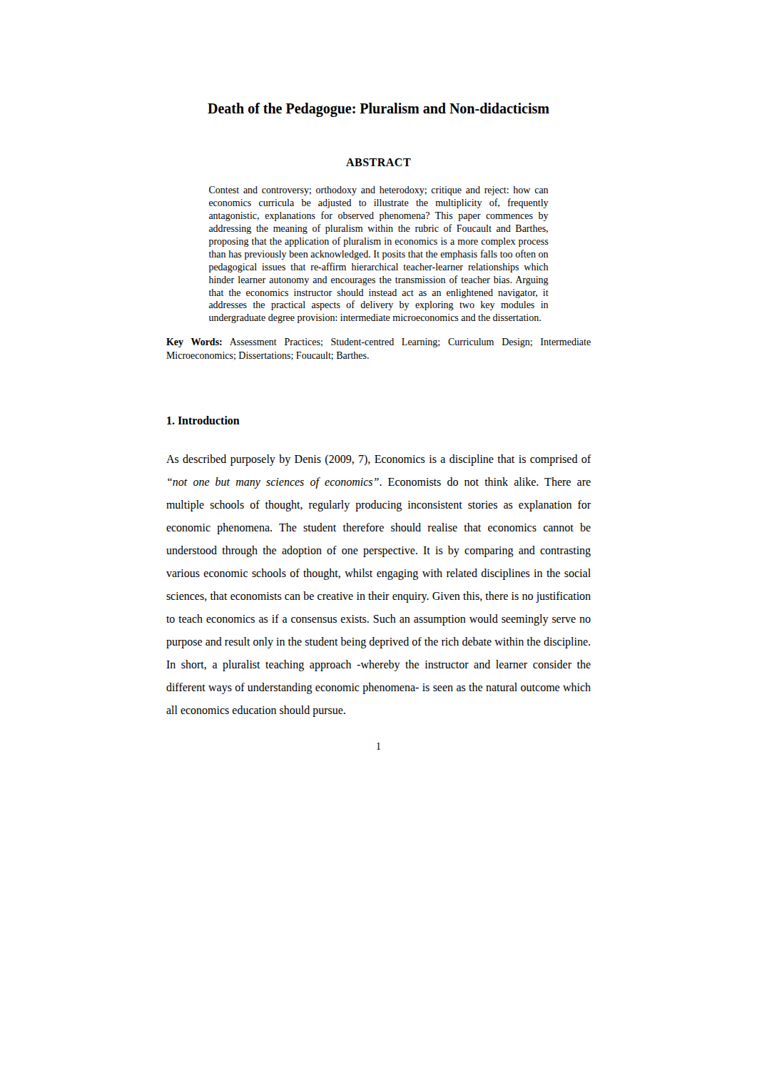Death of the Pedagogue: Pluralism and Non-didacticism
ABSTRACT
Contest and controversy; orthodoxy and heterodoxy; critique and reject: how can economics curricula be adjusted to illustrate the multiplicity of, frequently antagonistic, explanations for observed phenomena? This paper commences by addressing the meaning of pluralism within the rubric of Foucault and Barthes, proposing that the application of pluralism in economics is a more complex process than has previously been acknowledged. It posits that the emphasis falls too often on pedagogical issues that re-affirm hierarchical teacher-learner relationships which hinder learner autonomy and encourages the transmission of teacher bias. Arguing that the economics instructor should instead act as an enlightened navigator, it addresses the practical aspects of delivery by exploring two key modules in undergraduate degree provision: intermediate microeconomics and the dissertation.
Key Words: Assessment Practices; Student-centred Learning; Curriculum Design; Intermediate Microeconomics; Dissertations; Foucault; Barthes.
1. Introduction
As described purposely by Denis (2009, 7), Economics is a discipline that is comprised of “not one but many sciences of economics”. Economists do not think alike. There are multiple schools of thought, regularly producing inconsistent stories as explanation for economic phenomena. The student therefore should realise that economics cannot be understood through the adoption of one perspective. It is by comparing and contrasting various economic schools of thought, whilst engaging with related disciplines in the social sciences, that economists can be creative in their enquiry. Given this, there is no justification to teach economics as if a consensus exists. Such an assumption would seemingly serve no purpose and result only in the student being deprived of the rich debate within the discipline. In short, a pluralist teaching approach -whereby the instructor and learner consider the different ways of understanding economic phenomena- is seen as the natural outcome which all economics education should pursue.
1